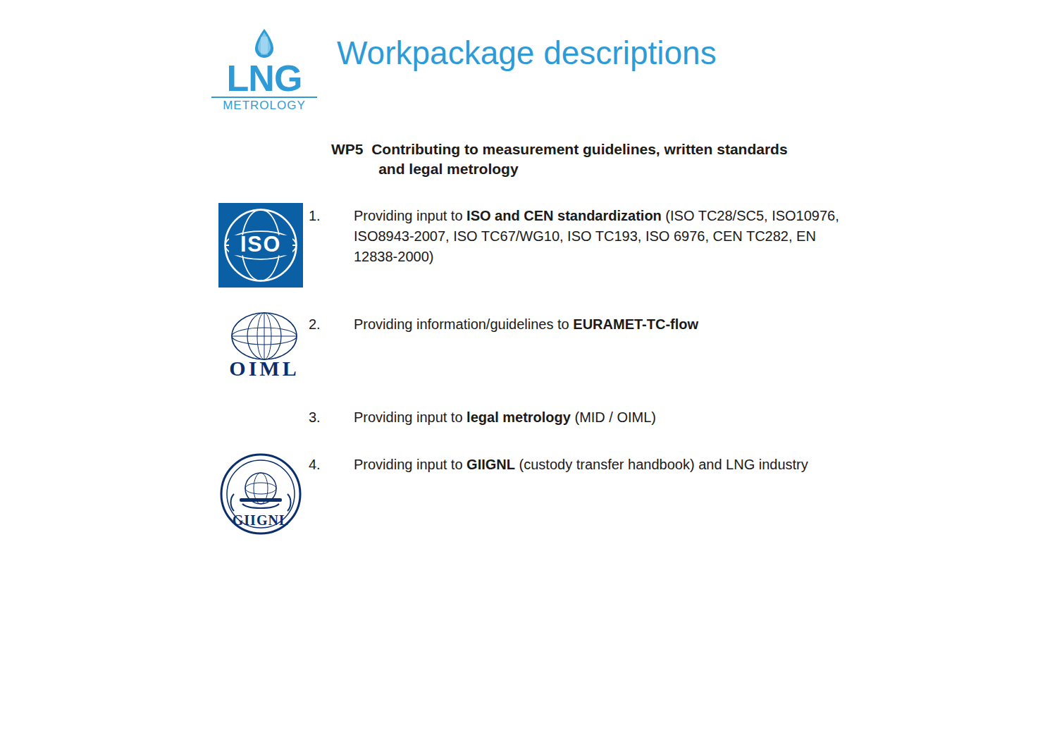LNG METROLOGY
Workpackage descriptions
WP5 Contributing to measurement guidelines, written standards and legal metrology
ISO
1. Providing input to ISO and CEN standardization (ISO TC28/SC5, ISO10976, ISO8943-2007, ISO TC67/WG10, ISO TC193, ISO 6976, CEN TC282, EN 12838-2000)
OIML
2. Providing information/guidelines to EURAMET-TC-flow
3. Providing input to legal metrology (MID / OIML)
GIIGNL
4. Providing input to GIIGNL (custody transfer handbook) and LNG industry